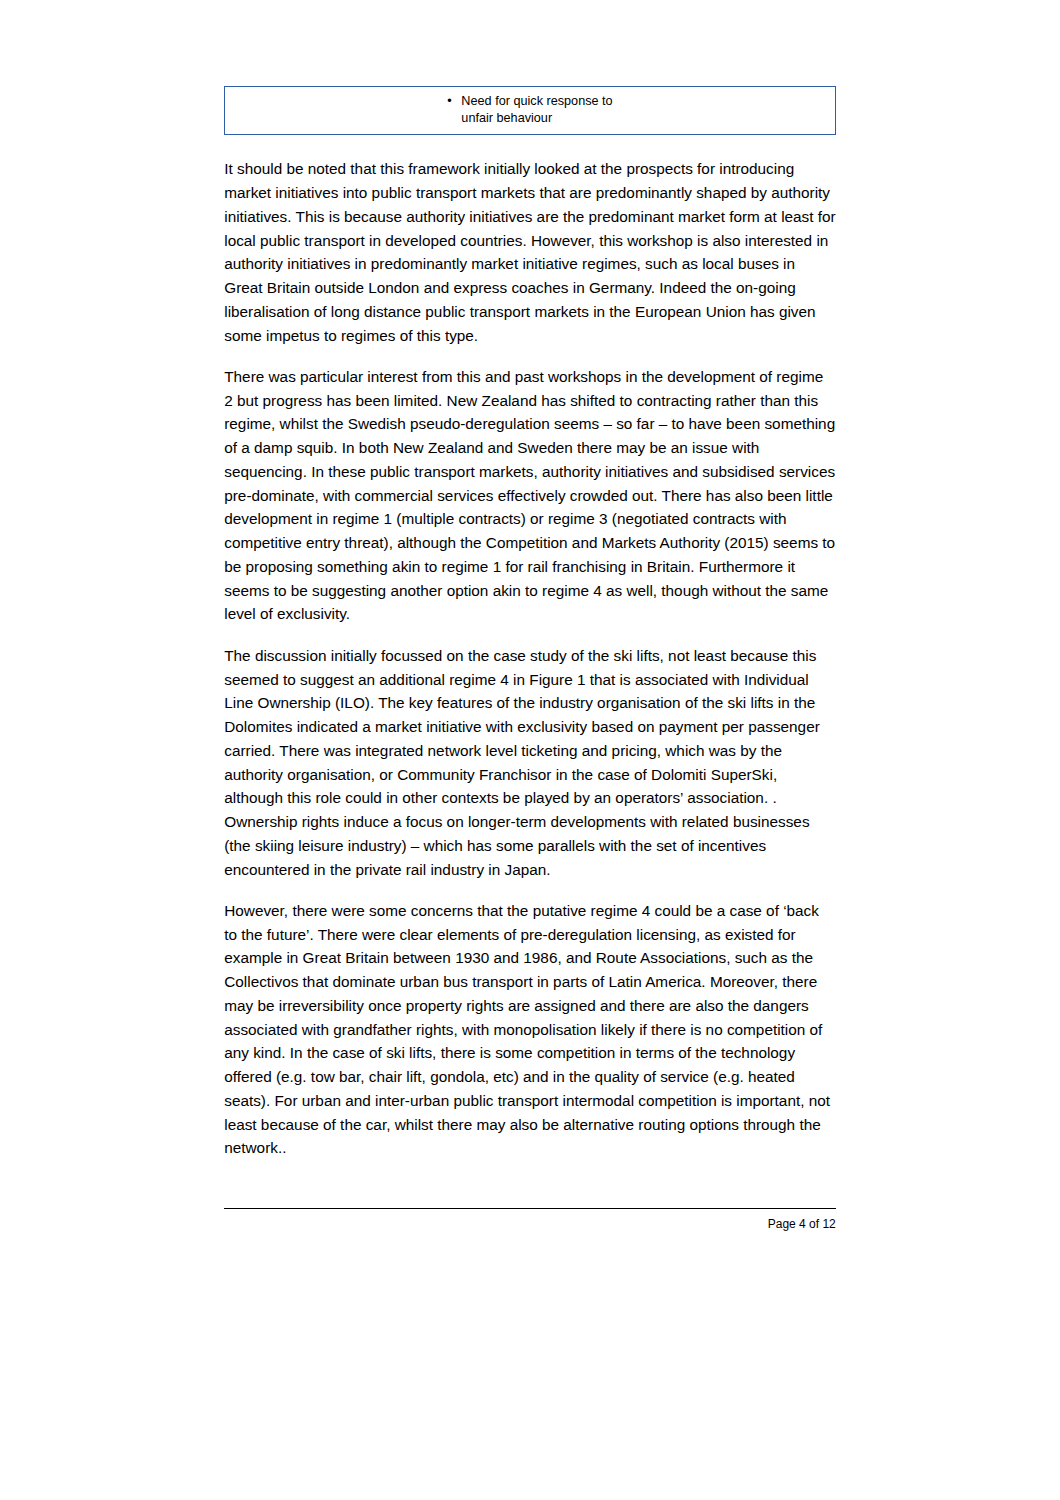Need for quick response to
unfair behaviour
It should be noted that this framework initially looked at the prospects for introducing market initiatives into public transport markets that are predominantly shaped by authority initiatives. This is because authority initiatives are the predominant market form at least for local public transport in developed countries. However, this workshop is also interested in authority initiatives in predominantly market initiative regimes, such as local buses in Great Britain outside London and express coaches in Germany. Indeed the on-going liberalisation of long distance public transport markets in the European Union has given some impetus to regimes of this type.
There was particular interest from this and past workshops in the development of regime 2 but progress has been limited. New Zealand has shifted to contracting rather than this regime, whilst the Swedish pseudo-deregulation seems – so far – to have been something of a damp squib. In both New Zealand and Sweden there may be an issue with sequencing. In these public transport markets, authority initiatives and subsidised services pre-dominate, with commercial services effectively crowded out. There has also been little development in regime 1 (multiple contracts) or regime 3 (negotiated contracts with competitive entry threat), although the Competition and Markets Authority (2015) seems to be proposing something akin to regime 1 for rail franchising in Britain. Furthermore it seems to be suggesting another option akin to regime 4 as well, though without the same level of exclusivity.
The discussion initially focussed on the case study of the ski lifts, not least because this seemed to suggest an additional regime 4 in Figure 1 that is associated with Individual Line Ownership (ILO). The key features of the industry organisation of the ski lifts in the Dolomites indicated a market initiative with exclusivity based on payment per passenger carried. There was integrated network level ticketing and pricing, which was by the authority organisation, or Community Franchisor in the case of Dolomiti SuperSki, although this role could in other contexts be played by an operators’ association. . Ownership rights induce a focus on longer-term developments with related businesses (the skiing leisure industry) – which has some parallels with the set of incentives encountered in the private rail industry in Japan.
However, there were some concerns that the putative regime 4 could be a case of ‘back to the future’. There were clear elements of pre-deregulation licensing, as existed for example in Great Britain between 1930 and 1986, and Route Associations, such as the Collectivos that dominate urban bus transport in parts of Latin America. Moreover, there may be irreversibility once property rights are assigned and there are also the dangers associated with grandfather rights, with monopolisation likely if there is no competition of any kind. In the case of ski lifts, there is some competition in terms of the technology offered (e.g. tow bar, chair lift, gondola, etc) and in the quality of service (e.g. heated seats). For urban and inter-urban public transport intermodal competition is important, not least because of the car, whilst there may also be alternative routing options through the network..
Page 4 of 12